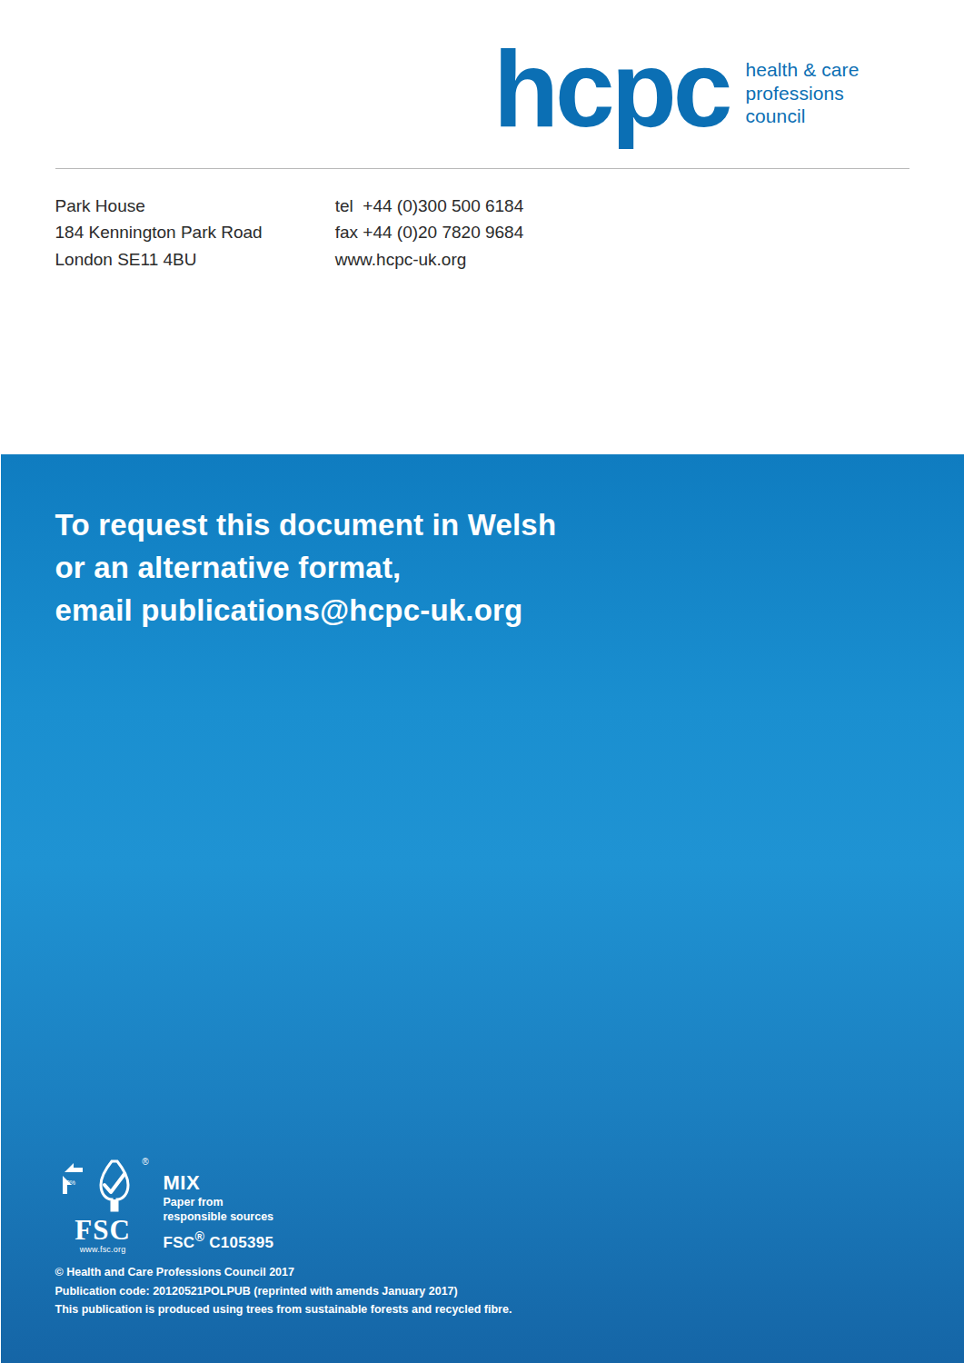hcpc
health & care
professions
council
Park House
184 Kennington Park Road
London SE11 4BU
tel +44 (0)300 500 6184
fax +44 (0)20 7820 9684
www.hcpc-uk.org
To request this document in Welsh
or an alternative format,
email publications@hcpc-uk.org
® 50%
FSC
www.fsc.org
MIX
Paper from
responsible sources
FSC® C105395
© Health and Care Professions Council 2017
Publication code: 20120521POLPUB (reprinted with amends January 2017)
This publication is produced using trees from sustainable forests and recycled fibre.